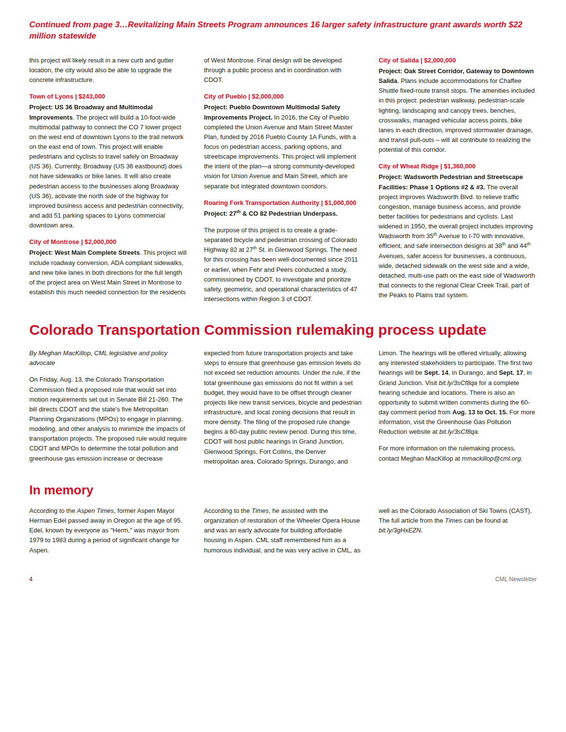Continued from page 3…Revitalizing Main Streets Program announces 16 larger safety infrastructure grant awards worth $22 million statewide
this project will likely result in a new curb and gutter location, the city would also be able to upgrade the concrete infrastructure.
Town of Lyons | $243,000
Project: US 36 Broadway and Multimodal Improvements. The project will build a 10-foot-wide multimodal pathway to connect the CO 7 lower project on the west end of downtown Lyons to the trail network on the east end of town. This project will enable pedestrians and cyclists to travel safely on Broadway (US 36). Currently, Broadway (US 36 eastbound) does not have sidewalks or bike lanes. It will also create pedestrian access to the businesses along Broadway (US 36), activate the north side of the highway for improved business access and pedestrian connectivity, and add 51 parking spaces to Lyons commercial downtown area.
City of Montrose | $2,000,000
Project: West Main Complete Streets. This project will include roadway conversion, ADA compliant sidewalks, and new bike lanes in both directions for the full length of the project area on West Main Street in Montrose to establish this much needed connection for the residents of West Montrose. Final design will be developed through a public process and in coordination with CDOT.
City of Pueblo | $2,000,000
Project: Pueblo Downtown Multimodal Safety Improvements Project. In 2016, the City of Pueblo completed the Union Avenue and Main Street Master Plan, funded by 2016 Pueblo County 1A Funds, with a focus on pedestrian access, parking options, and streetscape improvements. This project will implement the intent of the plan—a strong community-developed vision for Union Avenue and Main Street, which are separate but integrated downtown corridors.
Roaring Fork Transportation Authority | $1,000,000
Project: 27th & CO 82 Pedestrian Underpass.
The purpose of this project is to create a grade-separated bicycle and pedestrian crossing of Colorado Highway 82 at 27th St. in Glenwood Springs. The need for this crossing has been well-documented since 2011 or earlier, when Fehr and Peers conducted a study, commissioned by CDOT, to investigate and prioritize safety, geometric, and operational characteristics of 47 intersections within Region 3 of CDOT.
City of Salida | $2,000,000
Project: Oak Street Corridor, Gateway to Downtown Salida. Plans include accommodations for Chaffee Shuttle fixed-route transit stops. The amenities included in this project: pedestrian walkway, pedestrian-scale lighting, landscaping and canopy trees, benches, crosswalks, managed vehicular access points, bike lanes in each direction, improved stormwater drainage, and transit pull-outs – will all contribute to realizing the potential of this corridor.
City of Wheat Ridge | $1,360,000
Project: Wadsworth Pedestrian and Streetscape Facilities: Phase 1 Options #2 & #3. The overall project improves Wadsworth Blvd. to relieve traffic congestion, manage business access, and provide better facilities for pedestrians and cyclists. Last widened in 1950, the overall project includes improving Wadsworth from 35th Avenue to I-70 with innovative, efficient, and safe intersection designs at 38th and 44th Avenues, safer access for businesses, a continuous, wide, detached sidewalk on the west side and a wide, detached, multi-use path on the east side of Wadsworth that connects to the regional Clear Creek Trail, part of the Peaks to Plains trail system.
Colorado Transportation Commission rulemaking process update
By Meghan MacKillop, CML legislative and policy advocate
On Friday, Aug. 13, the Colorado Transportation Commission filed a proposed rule that would set into motion requirements set out in Senate Bill 21-260. The bill directs CDOT and the state's five Metropolitan Planning Organizations (MPOs) to engage in planning, modeling, and other analysis to minimize the impacts of transportation projects. The proposed rule would require CDOT and MPOs to determine the total pollution and greenhouse gas emission increase or decrease expected from future transportation projects and take steps to ensure that greenhouse gas emission levels do not exceed set reduction amounts. Under the rule, if the total greenhouse gas emissions do not fit within a set budget, they would have to be offset through cleaner projects like new transit services, bicycle and pedestrian infrastructure, and local zoning decisions that result in more density. The filing of the proposed rule change begins a 60-day public review period. During this time, CDOT will host public hearings in Grand Junction, Glenwood Springs, Fort Collins, the Denver metropolitan area, Colorado Springs, Durango, and Limon. The hearings will be offered virtually, allowing any interested stakeholders to participate. The first two hearings will be Sept. 14, in Durango, and Sept. 17, in Grand Junction. Visit bit.ly/3sCf8qa for a complete hearing schedule and locations. There is also an opportunity to submit written comments during the 60-day comment period from Aug. 13 to Oct. 15. For more information, visit the Greenhouse Gas Pollution Reduction website at bit.ly/3sCf8qa.
For more information on the rulemaking process, contact Meghan MacKillop at mmackillop@cml.org.
In memory
According to the Aspen Times, former Aspen Mayor Herman Edel passed away in Oregon at the age of 95. Edel, known by everyone as "Herm," was mayor from 1979 to 1983 during a period of significant change for Aspen.
According to the Times, he assisted with the organization of restoration of the Wheeler Opera House and was an early advocate for building affordable housing in Aspen. CML staff remembered him as a humorous individual, and he was very active in CML, as well as the Colorado Association of Ski Towns (CAST). The full article from the Times can be found at bit.ly/3gHxEZN.
4 CML Newsletter